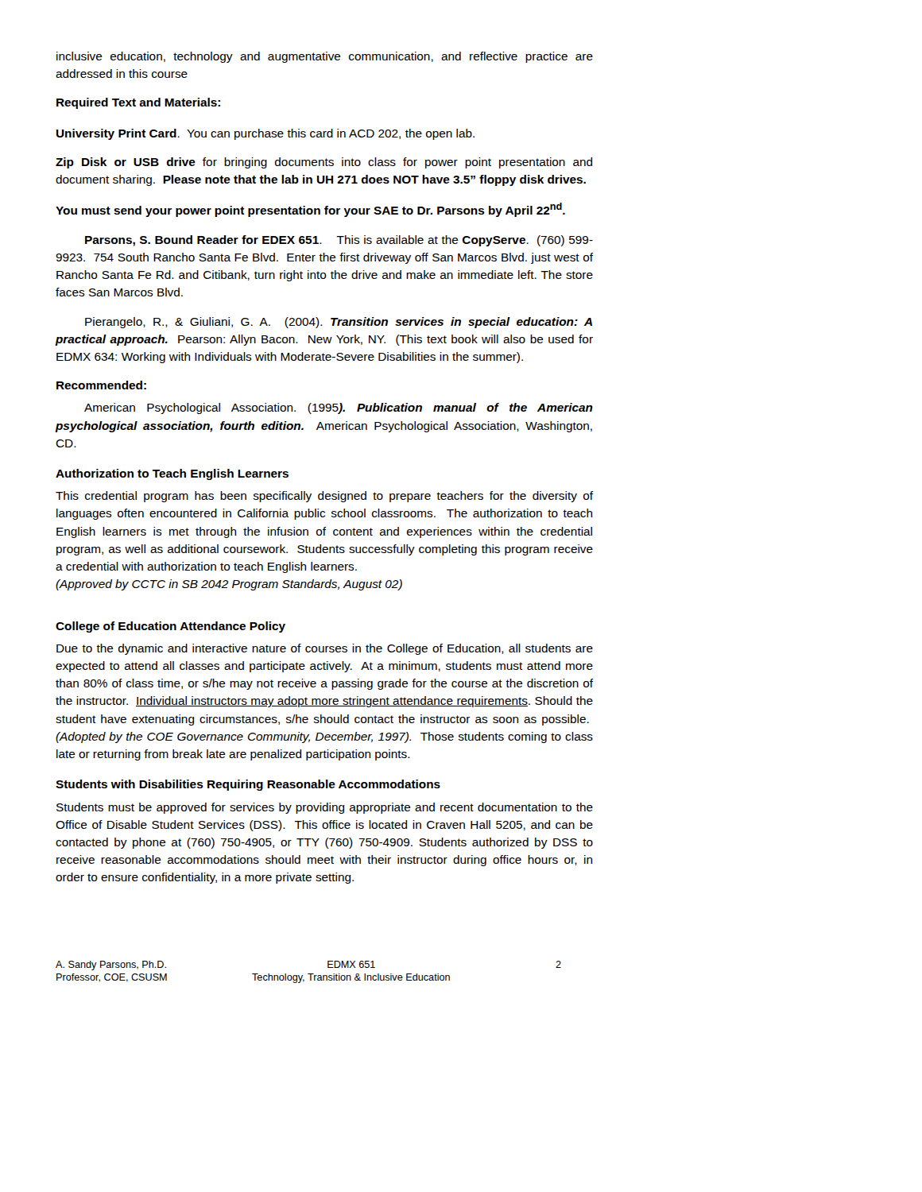inclusive education, technology and augmentative communication, and reflective practice are addressed in this course
Required Text and Materials:
University Print Card. You can purchase this card in ACD 202, the open lab.
Zip Disk or USB drive for bringing documents into class for power point presentation and document sharing. Please note that the lab in UH 271 does NOT have 3.5” floppy disk drives.
You must send your power point presentation for your SAE to Dr. Parsons by April 22nd.
Parsons, S. Bound Reader for EDEX 651. This is available at the CopyServe. (760) 599-9923. 754 South Rancho Santa Fe Blvd. Enter the first driveway off San Marcos Blvd. just west of Rancho Santa Fe Rd. and Citibank, turn right into the drive and make an immediate left. The store faces San Marcos Blvd.
Pierangelo, R., & Giuliani, G. A. (2004). Transition services in special education: A practical approach. Pearson: Allyn Bacon. New York, NY. (This text book will also be used for EDMX 634: Working with Individuals with Moderate-Severe Disabilities in the summer).
Recommended:
American Psychological Association. (1995). Publication manual of the American psychological association, fourth edition. American Psychological Association, Washington, CD.
Authorization to Teach English Learners
This credential program has been specifically designed to prepare teachers for the diversity of languages often encountered in California public school classrooms. The authorization to teach English learners is met through the infusion of content and experiences within the credential program, as well as additional coursework. Students successfully completing this program receive a credential with authorization to teach English learners.
(Approved by CCTC in SB 2042 Program Standards, August 02)
College of Education Attendance Policy
Due to the dynamic and interactive nature of courses in the College of Education, all students are expected to attend all classes and participate actively. At a minimum, students must attend more than 80% of class time, or s/he may not receive a passing grade for the course at the discretion of the instructor. Individual instructors may adopt more stringent attendance requirements. Should the student have extenuating circumstances, s/he should contact the instructor as soon as possible. (Adopted by the COE Governance Community, December, 1997). Those students coming to class late or returning from break late are penalized participation points.
Students with Disabilities Requiring Reasonable Accommodations
Students must be approved for services by providing appropriate and recent documentation to the Office of Disable Student Services (DSS). This office is located in Craven Hall 5205, and can be contacted by phone at (760) 750-4905, or TTY (760) 750-4909. Students authorized by DSS to receive reasonable accommodations should meet with their instructor during office hours or, in order to ensure confidentiality, in a more private setting.
| A. Sandy Parsons, Ph.D. Professor, COE, CSUSM | EDMX 651 Technology, Transition & Inclusive Education | 2 |